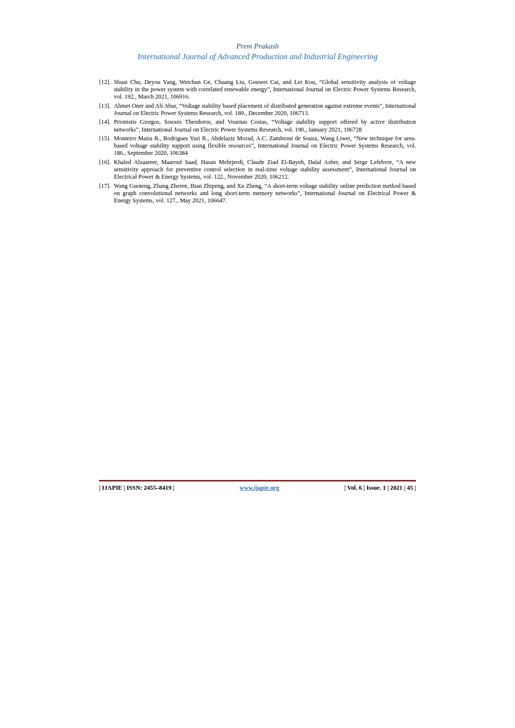Prem Prakash
International Journal of Advanced Production and Industrial Engineering
[12]. Shuai Chu, Deyou Yang, Weichun Ge, Chuang Liu, Gouwei Cai, and Lei Kou, “Global sensitivity analysis of voltage stability in the power system with correlated renewable energy”, International Journal on Electric Power Systems Research, vol. 192., March 2021, 106916.
[13]. Ahmet Oner and Ali Abur, “Voltage stability based placement of distributed generation against extreme events”, International Journal on Electric Power Systems Research, vol. 189., December 2020, 106713.
[14]. Prionistis Giorgos, Souxes Theodoros, and Vournas Costas, “Voltage stability support offered by active distribution networks”, International Journal on Electric Power Systems Research, vol. 190., January 2021, 106728
[15]. Monteiro Maira R., Rodrigues Yuri R., Abdelaziz Morad, A.C. Zambroni de Souza, Wang Liwei, “New technique for area-based voltage stability support using flexible resources”, International Journal on Electric Power Systems Research, vol. 186., September 2020, 106384
[16]. Khaled Alzaareer, Maarouf Saad, Hasan Mehrjerdi, Claude Ziad El-Bayeh, Dalal Asber, and Serge Lefebvre, “A new sensitivity approach for preventive control selection in real-time voltage stability assessment”, International Journal on Electrical Power & Energy Systems, vol. 122., November 2020, 106212.
[17]. Wang Guoteng, Zhang Zheren, Bian Zhipeng, and Xu Zheng, “A short-term voltage stability online prediction method based on graph convolutional networks and long short-term memory networks”, International Journal on Electrical Power & Energy Systems, vol. 127., May 2021, 106647.
| IJAPIE | ISSN: 2455–8419 | www.ijapie.org | Vol. 6 | Issue. 1 | 2021 | 45 |